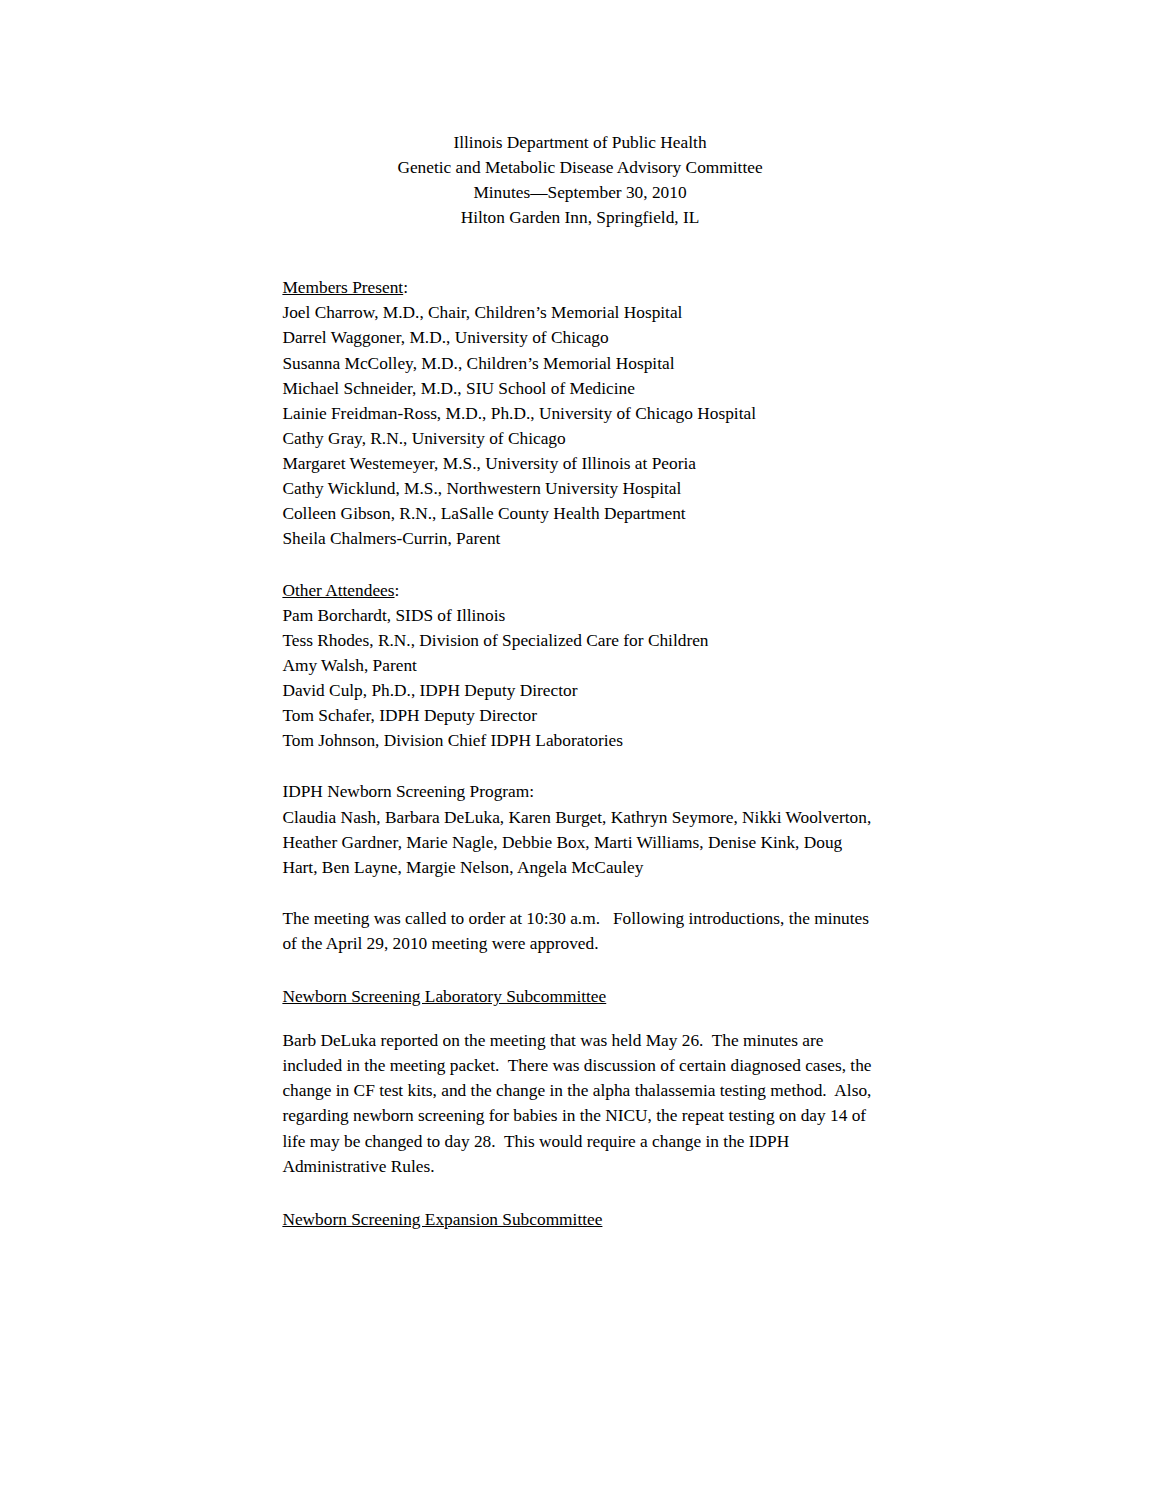Illinois Department of Public Health
Genetic and Metabolic Disease Advisory Committee
Minutes—September 30, 2010
Hilton Garden Inn, Springfield, IL
Members Present:
Joel Charrow, M.D., Chair, Children’s Memorial Hospital
Darrel Waggoner, M.D., University of Chicago
Susanna McColley, M.D., Children’s Memorial Hospital
Michael Schneider, M.D., SIU School of Medicine
Lainie Freidman-Ross, M.D., Ph.D., University of Chicago Hospital
Cathy Gray, R.N., University of Chicago
Margaret Westemeyer, M.S., University of Illinois at Peoria
Cathy Wicklund, M.S., Northwestern University Hospital
Colleen Gibson, R.N., LaSalle County Health Department
Sheila Chalmers-Currin, Parent
Other Attendees:
Pam Borchardt, SIDS of Illinois
Tess Rhodes, R.N., Division of Specialized Care for Children
Amy Walsh, Parent
David Culp, Ph.D., IDPH Deputy Director
Tom Schafer, IDPH Deputy Director
Tom Johnson, Division Chief IDPH Laboratories
IDPH Newborn Screening Program:
Claudia Nash, Barbara DeLuka, Karen Burget, Kathryn Seymore, Nikki Woolverton, Heather Gardner, Marie Nagle, Debbie Box, Marti Williams, Denise Kink, Doug Hart, Ben Layne, Margie Nelson, Angela McCauley
The meeting was called to order at 10:30 a.m. Following introductions, the minutes of the April 29, 2010 meeting were approved.
Newborn Screening Laboratory Subcommittee
Barb DeLuka reported on the meeting that was held May 26. The minutes are included in the meeting packet. There was discussion of certain diagnosed cases, the change in CF test kits, and the change in the alpha thalassemia testing method. Also, regarding newborn screening for babies in the NICU, the repeat testing on day 14 of life may be changed to day 28. This would require a change in the IDPH Administrative Rules.
Newborn Screening Expansion Subcommittee